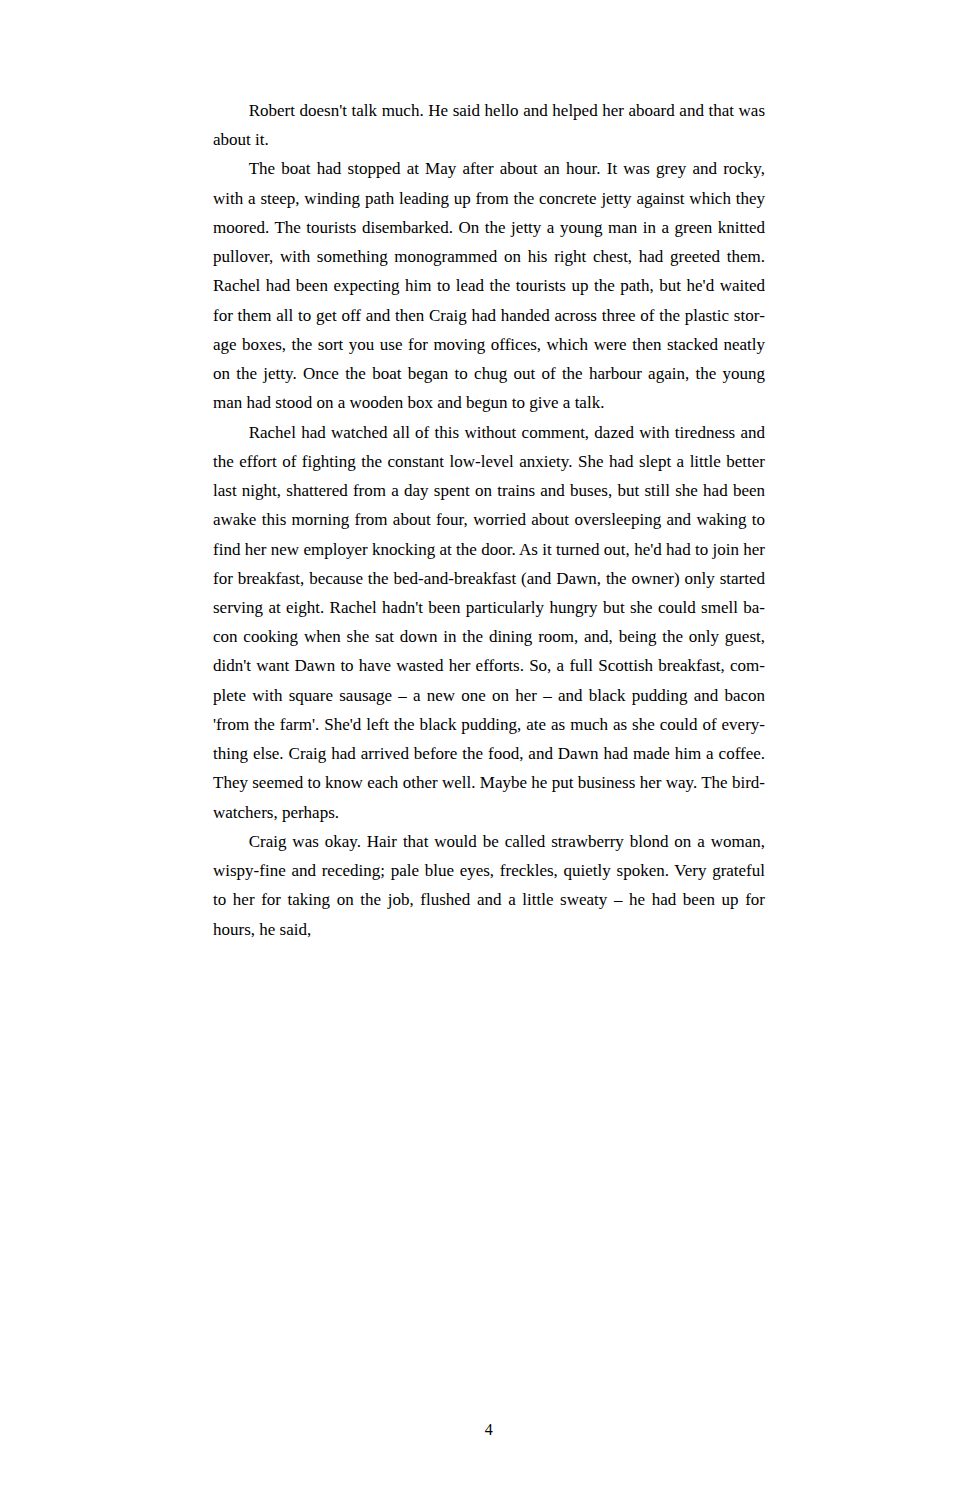Robert doesn't talk much. He said hello and helped her aboard and that was about it.
The boat had stopped at May after about an hour. It was grey and rocky, with a steep, winding path leading up from the concrete jetty against which they moored. The tourists disembarked. On the jetty a young man in a green knitted pullover, with something monogrammed on his right chest, had greeted them. Rachel had been expecting him to lead the tourists up the path, but he'd waited for them all to get off and then Craig had handed across three of the plastic storage boxes, the sort you use for moving offices, which were then stacked neatly on the jetty. Once the boat began to chug out of the harbour again, the young man had stood on a wooden box and begun to give a talk.
Rachel had watched all of this without comment, dazed with tiredness and the effort of fighting the constant low-level anxiety. She had slept a little better last night, shattered from a day spent on trains and buses, but still she had been awake this morning from about four, worried about oversleeping and waking to find her new employer knocking at the door. As it turned out, he'd had to join her for breakfast, because the bed-and-breakfast (and Dawn, the owner) only started serving at eight. Rachel hadn't been particularly hungry but she could smell bacon cooking when she sat down in the dining room, and, being the only guest, didn't want Dawn to have wasted her efforts. So, a full Scottish breakfast, complete with square sausage – a new one on her – and black pudding and bacon 'from the farm'. She'd left the black pudding, ate as much as she could of everything else. Craig had arrived before the food, and Dawn had made him a coffee. They seemed to know each other well. Maybe he put business her way. The birdwatchers, perhaps.
Craig was okay. Hair that would be called strawberry blond on a woman, wispy-fine and receding; pale blue eyes, freckles, quietly spoken. Very grateful to her for taking on the job, flushed and a little sweaty – he had been up for hours, he said,
4